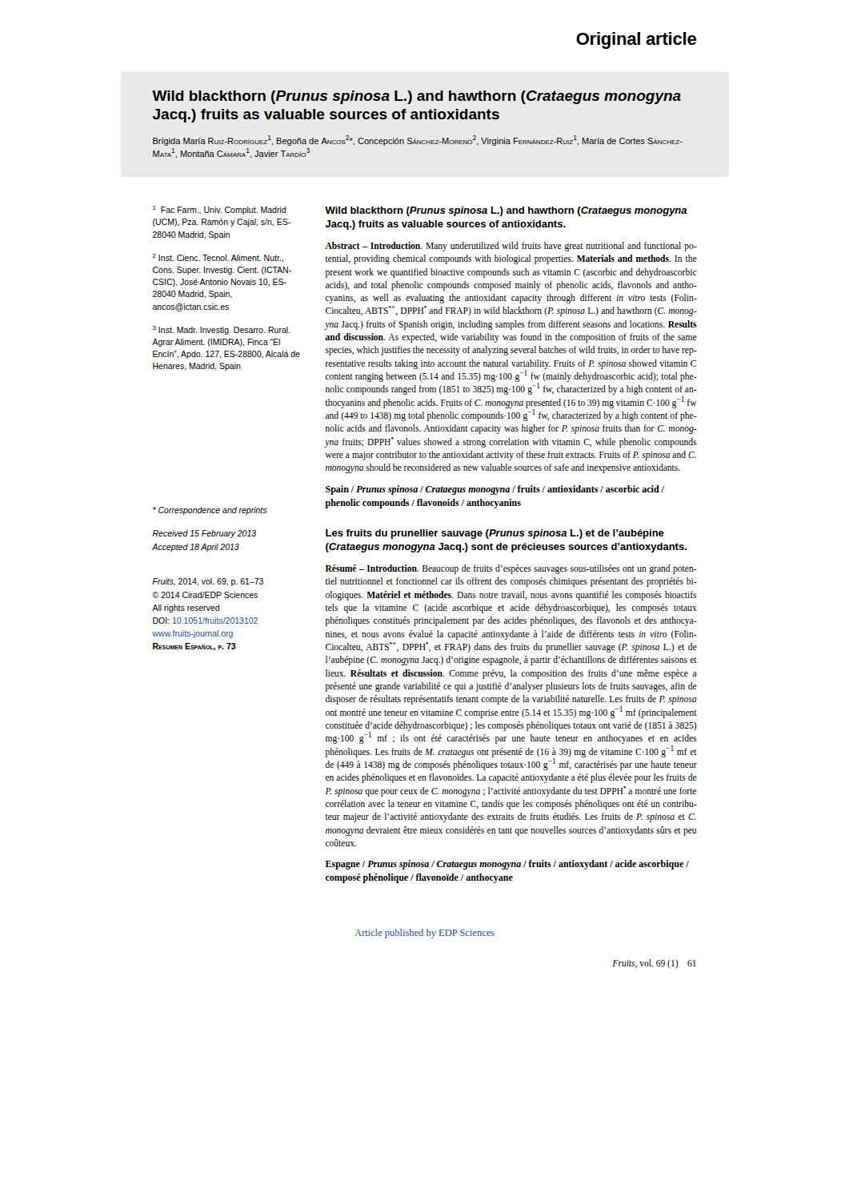Original article
Wild blackthorn (Prunus spinosa L.) and hawthorn (Crataegus monogyna Jacq.) fruits as valuable sources of antioxidants
Brígida María Ruiz-Rodríguez1, Begoña de Ancos2*, Concepción Sánchez-Moreno2, Virginia Fernández-Ruiz1, María de Cortes Sánchez-Mata1, Montaña Cámara1, Javier Tardío3
1 Fac Farm., Univ. Complut. Madrid (UCM), Pza. Ramón y Cajal, s/n, ES-28040 Madrid, Spain
2 Inst. Cienc. Tecnol. Aliment. Nutr., Cons. Super. Investig. Cient. (ICTAN-CSIC), José Antonio Novais 10, ES-28040 Madrid, Spain, ancos@ictan.csic.es
3 Inst. Madr. Investig. Desarro. Rural. Agrar Aliment. (IMIDRA), Finca “El Encín”, Apdo. 127, ES-28800, Alcalá de Henares, Madrid, Spain
* Correspondence and reprints
Received 15 February 2013
Accepted 18 April 2013
Fruits, 2014, vol. 69, p. 61–73
© 2014 Cirad/EDP Sciences
All rights reserved
DOI: 10.1051/fruits/2013102
www.fruits-journal.org
Resumen Español, p. 73
Wild blackthorn (Prunus spinosa L.) and hawthorn (Crataegus monogyna Jacq.) fruits as valuable sources of antioxidants.
Abstract – Introduction. Many underutilized wild fruits have great nutritional and functional potential, providing chemical compounds with biological properties. Materials and methods. In the present work we quantified bioactive compounds such as vitamin C (ascorbic and dehydroascorbic acids), and total phenolic compounds composed mainly of phenolic acids, flavonols and anthocyanins, as well as evaluating the antioxidant capacity through different in vitro tests (Folin-Ciocalteu, ABTS•+, DPPH• and FRAP) in wild blackthorn (P. spinosa L.) and hawthorn (C. monogyna Jacq.) fruits of Spanish origin, including samples from different seasons and locations. Results and discussion. As expected, wide variability was found in the composition of fruits of the same species, which justifies the necessity of analyzing several batches of wild fruits, in order to have representative results taking into account the natural variability. Fruits of P. spinosa showed vitamin C content ranging between (5.14 and 15.35) mg·100 g−1 fw (mainly dehydroascorbic acid); total phenolic compounds ranged from (1851 to 3825) mg·100 g−1 fw, characterized by a high content of anthocyanins and phenolic acids. Fruits of C. monogyna presented (16 to 39) mg vitamin C·100 g−1 fw and (449 to 1438) mg total phenolic compounds·100 g−1 fw, characterized by a high content of phenolic acids and flavonols. Antioxidant capacity was higher for P. spinosa fruits than for C. monogyna fruits; DPPH• values showed a strong correlation with vitamin C, while phenolic compounds were a major contributor to the antioxidant activity of these fruit extracts. Fruits of P. spinosa and C. monogyna should be reconsidered as new valuable sources of safe and inexpensive antioxidants.
Spain / Prunus spinosa / Crataegus monogyna / fruits / antioxidants / ascorbic acid / phenolic compounds / flavonoids / anthocyanins
Les fruits du prunellier sauvage (Prunus spinosa L.) et de l’aubépine (Crataegus monogyna Jacq.) sont de précieuses sources d’antioxydants.
Résumé – Introduction. Beaucoup de fruits d’espèces sauvages sous-utilisées ont un grand potentiel nutritionnel et fonctionnel car ils offrent des composés chimiques présentant des propriétés biologiques. Matériel et méthodes. Dans notre travail, nous avons quantifié les composés bioactifs tels que la vitamine C (acide ascorbique et acide déhydroascorbique), les composés totaux phénoliques constitués principalement par des acides phénoliques, des flavonols et des anthocyanines, et nous avons évalué la capacité antioxydante à l’aide de différents tests in vitro (Folin-Ciocalteu, ABTS•+, DPPH•, et FRAP) dans des fruits du prunellier sauvage (P. spinosa L.) et de l’aubépine (C. monogyna Jacq.) d’origine espagnole, à partir d’échantillons de différentes saisons et lieux. Résultats et discussion. Comme prévu, la composition des fruits d’une même espèce a présenté une grande variabilité ce qui a justifié d’analyser plusieurs lots de fruits sauvages, afin de disposer de résultats représentatifs tenant compte de la variabilité naturelle. Les fruits de P. spinosa ont montré une teneur en vitamine C comprise entre (5.14 et 15.35) mg·100 g−1 mf (principalement constituée d’acide déhydroascorbique) ; les composés phénoliques totaux ont varié de (1851 à 3825) mg·100 g−1 mf ; ils ont été caractérisés par une haute teneur en anthocyanes et en acides phénoliques. Les fruits de M. crataegus ont présenté de (16 à 39) mg de vitamine C·100 g−1 mf et de (449 à 1438) mg de composés phénoliques totaux·100 g−1 mf, caractérisés par une haute teneur en acides phénoliques et en flavonoïdes. La capacité antioxydante a été plus élevée pour les fruits de P. spinosa que pour ceux de C. monogyna ; l’activité antioxydante du test DPPH• a montré une forte corrélation avec la teneur en vitamine C, tandis que les composés phénoliques ont été un contributeur majeur de l’activité antioxydante des extraits de fruits étudiés. Les fruits de P. spinosa et C. monogyna devraient être mieux considérés en tant que nouvelles sources d’antioxydants sûrs et peu coûteux.
Espagne / Prunus spinosa / Crataegus monogyna / fruits / antioxydant / acide ascorbique / composé phénolique / flavonoïde / anthocyane
Article published by EDP Sciences
Fruits, vol. 69 (1) 61